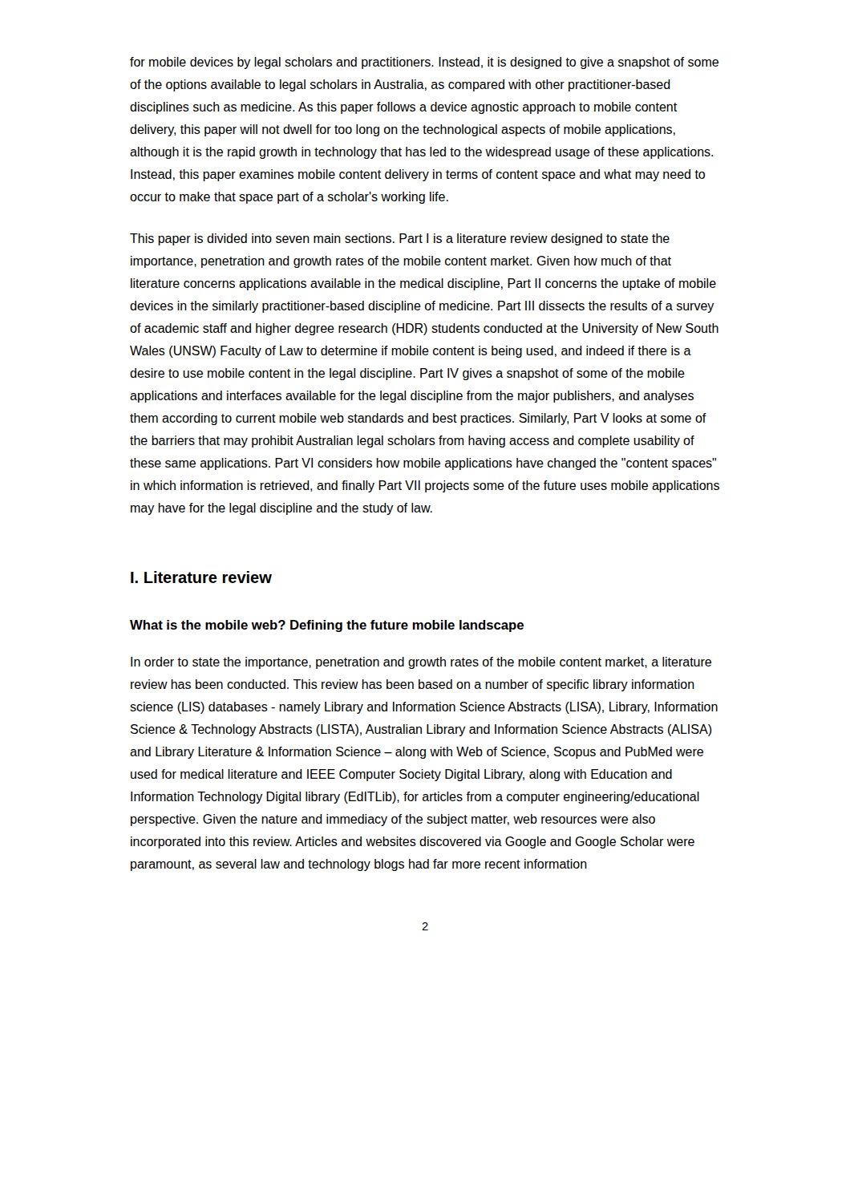for mobile devices by legal scholars and practitioners. Instead, it is designed to give a snapshot of some of the options available to legal scholars in Australia, as compared with other practitioner-based disciplines such as medicine. As this paper follows a device agnostic approach to mobile content delivery, this paper will not dwell for too long on the technological aspects of mobile applications, although it is the rapid growth in technology that has led to the widespread usage of these applications. Instead, this paper examines mobile content delivery in terms of content space and what may need to occur to make that space part of a scholar's working life.
This paper is divided into seven main sections. Part I is a literature review designed to state the importance, penetration and growth rates of the mobile content market. Given how much of that literature concerns applications available in the medical discipline, Part II concerns the uptake of mobile devices in the similarly practitioner-based discipline of medicine. Part III dissects the results of a survey of academic staff and higher degree research (HDR) students conducted at the University of New South Wales (UNSW) Faculty of Law to determine if mobile content is being used, and indeed if there is a desire to use mobile content in the legal discipline. Part IV gives a snapshot of some of the mobile applications and interfaces available for the legal discipline from the major publishers, and analyses them according to current mobile web standards and best practices. Similarly, Part V looks at some of the barriers that may prohibit Australian legal scholars from having access and complete usability of these same applications. Part VI considers how mobile applications have changed the "content spaces" in which information is retrieved, and finally Part VII projects some of the future uses mobile applications may have for the legal discipline and the study of law.
I. Literature review
What is the mobile web? Defining the future mobile landscape
In order to state the importance, penetration and growth rates of the mobile content market, a literature review has been conducted. This review has been based on a number of specific library information science (LIS) databases - namely Library and Information Science Abstracts (LISA), Library, Information Science & Technology Abstracts (LISTA), Australian Library and Information Science Abstracts (ALISA) and Library Literature & Information Science – along with Web of Science, Scopus and PubMed were used for medical literature and IEEE Computer Society Digital Library, along with Education and Information Technology Digital library (EdITLib), for articles from a computer engineering/educational perspective. Given the nature and immediacy of the subject matter, web resources were also incorporated into this review. Articles and websites discovered via Google and Google Scholar were paramount, as several law and technology blogs had far more recent information
2